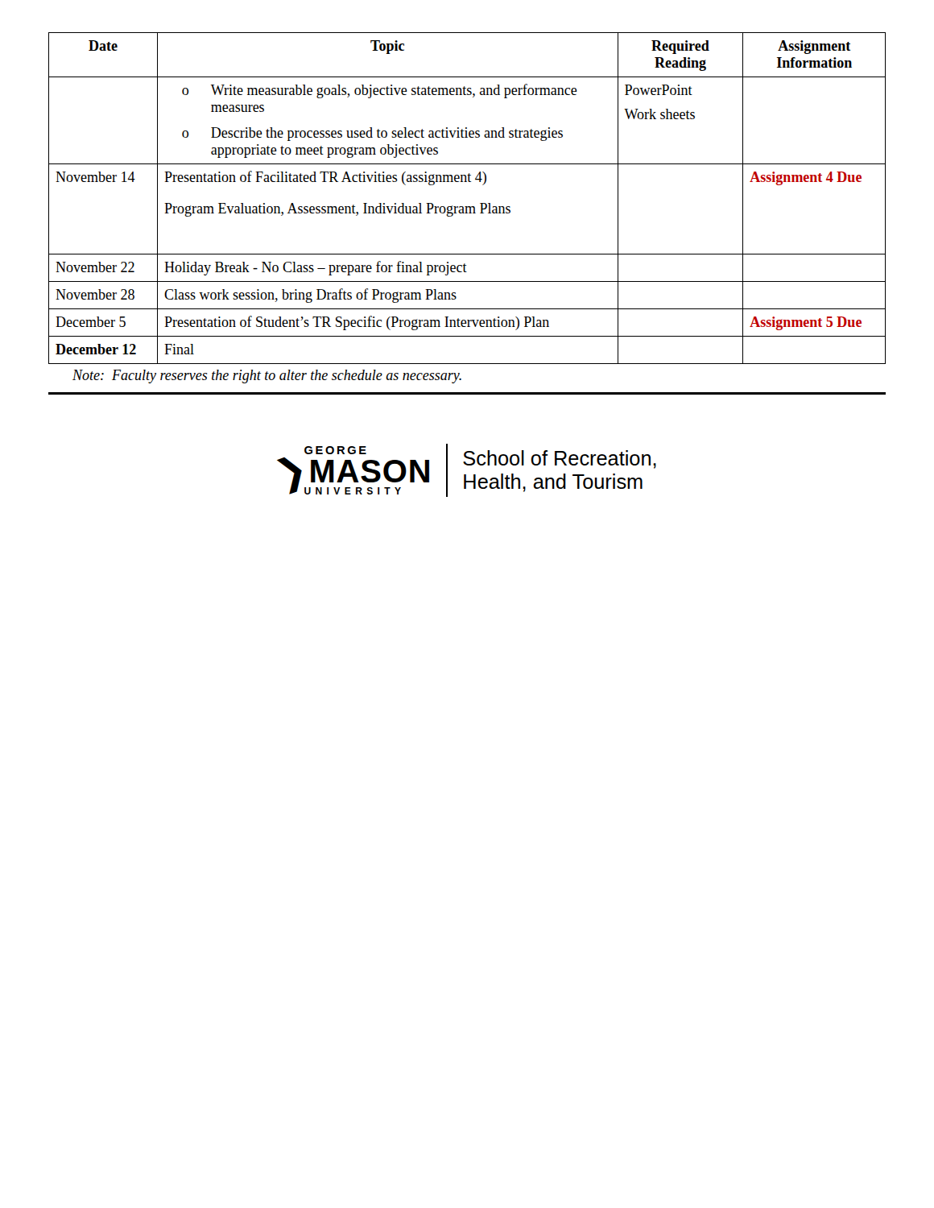| Date | Topic | Required Reading | Assignment Information |
| --- | --- | --- | --- |
| | Write measurable goals, objective statements, and performance measures Describe the processes used to select activities and strategies appropriate to meet program objectives | PowerPoint Work sheets | |
| November 14 | Presentation of Facilitated TR Activities (assignment 4) Program Evaluation, Assessment, Individual Program Plans | | Assignment 4 Due |
| November 22 | Holiday Break - No Class – prepare for final project | | |
| November 28 | Class work session, bring Drafts of Program Plans | | |
| December 5 | Presentation of Student’s TR Specific (Program Intervention) Plan | | Assignment 5 Due |
| December 12 | Final | | |
Note: Faculty reserves the right to alter the schedule as necessary.
GEORGE
❯ MASON
UNIVERSITY
School of Recreation,
Health, and Tourism